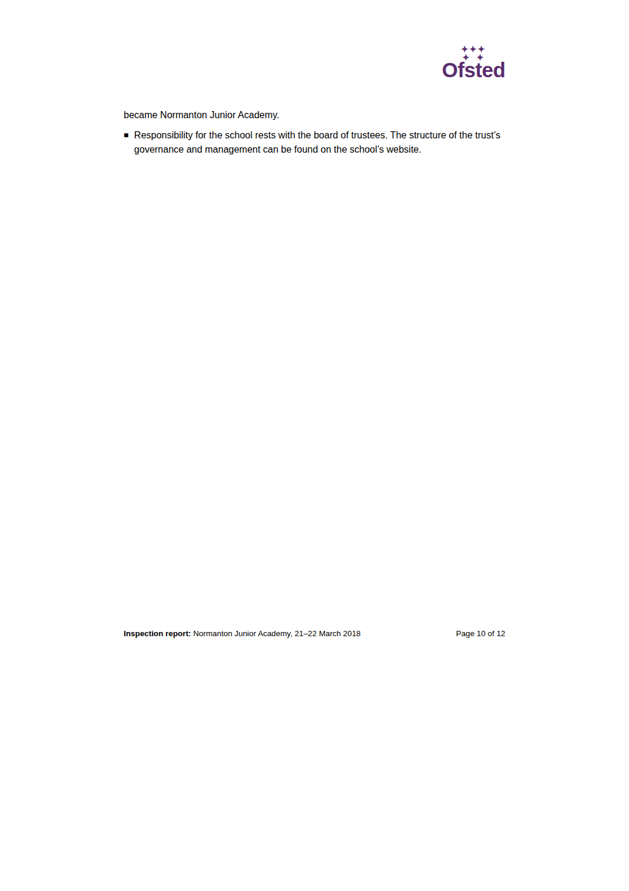✦✦✦
✦ ✦ Ofsted
became Normanton Junior Academy.
Responsibility for the school rests with the board of trustees. The structure of the trust’s governance and management can be found on the school’s website.
Inspection report: Normanton Junior Academy, 21–22 March 2018
Page 10 of 12